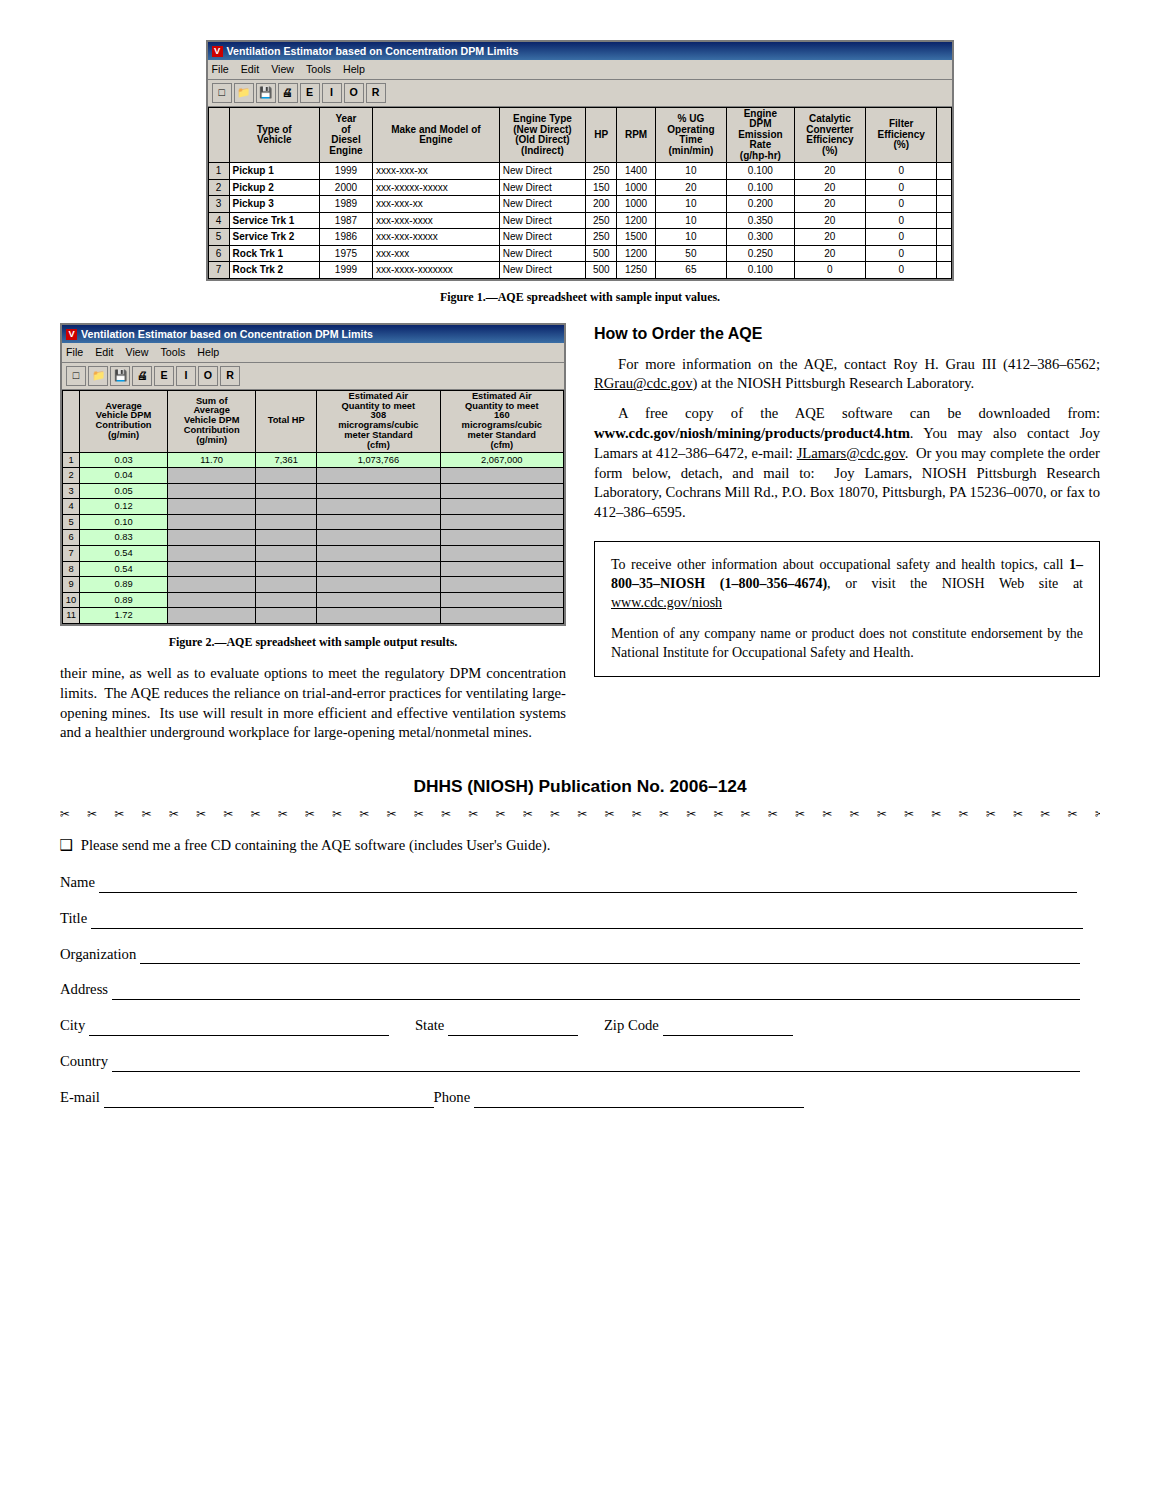VVentilation Estimator based on Concentration DPM Limits
File Edit View Tools Help
□
📁
💾
🖨
E
I
O
R
| | Type of Vehicle | Year of Diesel Engine | Make and Model of Engine | Engine Type (New Direct) (Old Direct) (Indirect) | HP | RPM | % UG Operating Time (min/min) | Engine DPM Emission Rate (g/hp-hr) | Catalytic Converter Efficiency (%) | Filter Efficiency (%) | |
| --- | --- | --- | --- | --- | --- | --- | --- | --- | --- | --- | --- |
| 1 | Pickup 1 | 1999 | xxxx-xxx-xx | New Direct | 250 | 1400 | 10 | 0.100 | 20 | 0 | |
| 2 | Pickup 2 | 2000 | xxx-xxxxx-xxxxx | New Direct | 150 | 1000 | 20 | 0.100 | 20 | 0 | |
| 3 | Pickup 3 | 1989 | xxx-xxx-xx | New Direct | 200 | 1000 | 10 | 0.200 | 20 | 0 | |
| 4 | Service Trk 1 | 1987 | xxx-xxx-xxxx | New Direct | 250 | 1200 | 10 | 0.350 | 20 | 0 | |
| 5 | Service Trk 2 | 1986 | xxx-xxx-xxxxx | New Direct | 250 | 1500 | 10 | 0.300 | 20 | 0 | |
| 6 | Rock Trk 1 | 1975 | xxx-xxx | New Direct | 500 | 1200 | 50 | 0.250 | 20 | 0 | |
| 7 | Rock Trk 2 | 1999 | xxx-xxxx-xxxxxxx | New Direct | 500 | 1250 | 65 | 0.100 | 0 | 0 | |
Figure 1.—AQE spreadsheet with sample input values.
VVentilation Estimator based on Concentration DPM Limits
File Edit View Tools Help
□
📁
💾
🖨
E
I
O
R
| | Average Vehicle DPM Contribution (g/min) | Sum of Average Vehicle DPM Contribution (g/min) | Total HP | Estimated Air Quantity to meet 308 micrograms/cubic meter Standard (cfm) | Estimated Air Quantity to meet 160 micrograms/cubic meter Standard (cfm) |
| --- | --- | --- | --- | --- | --- |
| 1 | 0.03 | 11.70 | 7,361 | 1,073,766 | 2,067,000 |
| 2 | 0.04 | | | | |
| 3 | 0.05 | | | | |
| 4 | 0.12 | | | | |
| 5 | 0.10 | | | | |
| 6 | 0.83 | | | | |
| 7 | 0.54 | | | | |
| 8 | 0.54 | | | | |
| 9 | 0.89 | | | | |
| 10 | 0.89 | | | | |
| 11 | 1.72 | | | | |
Figure 2.—AQE spreadsheet with sample output results.
their mine, as well as to evaluate options to meet the regulatory DPM concentration limits. The AQE reduces the reliance on trial-and-error practices for ventilating large-opening mines. Its use will result in more efficient and effective ventilation systems and a healthier underground workplace for large-opening metal/nonmetal mines.
How to Order the AQE
For more information on the AQE, contact Roy H. Grau III (412–386–6562; RGrau@cdc.gov) at the NIOSH Pittsburgh Research Laboratory.
A free copy of the AQE software can be downloaded from: www.cdc.gov/niosh/mining/products/product4.htm. You may also contact Joy Lamars at 412–386–6472, e-mail: JLamars@cdc.gov. Or you may complete the order form below, detach, and mail to: Joy Lamars, NIOSH Pittsburgh Research Laboratory, Cochrans Mill Rd., P.O. Box 18070, Pittsburgh, PA 15236–0070, or fax to 412–386–6595.
To receive other information about occupational safety and health topics, call 1–800–35–NIOSH (1–800–356–4674), or visit the NIOSH Web site at www.cdc.gov/niosh
Mention of any company name or product does not constitute endorsement by the National Institute for Occupational Safety and Health.
DHHS (NIOSH) Publication No. 2006–124
✂ ✂ ✂ ✂ ✂ ✂ ✂ ✂ ✂ ✂ ✂ ✂ ✂ ✂ ✂ ✂ ✂ ✂ ✂ ✂ ✂ ✂ ✂ ✂ ✂ ✂ ✂ ✂ ✂ ✂ ✂ ✂ ✂ ✂ ✂ ✂ ✂ ✂ ✂ ✂ ✂ ✂ ✂ ✂
❑Please send me a free CD containing the AQE software (includes User's Guide).
Name
Title
Organization
Address
City State Zip Code
Country
E-mail Phone